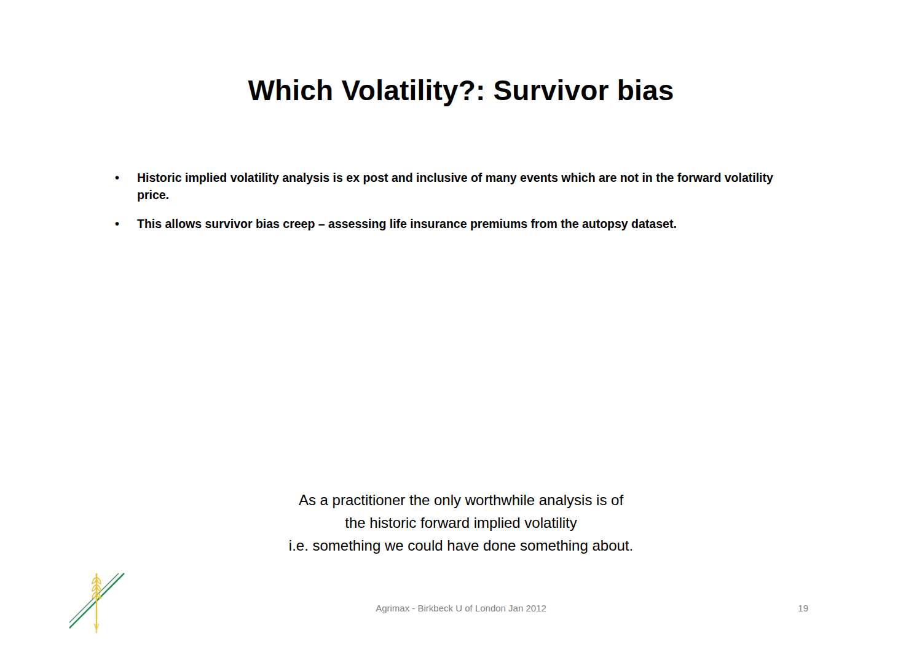Which Volatility?: Survivor bias
Historic implied volatility analysis is ex post and inclusive of many events which are not in the forward volatility price.
This allows survivor bias creep – assessing life insurance premiums from the autopsy dataset.
As a practitioner the only worthwhile analysis is of
the historic forward implied volatility
i.e. something we could have done something about.
Agrimax - Birkbeck U of London Jan 2012
19
γ